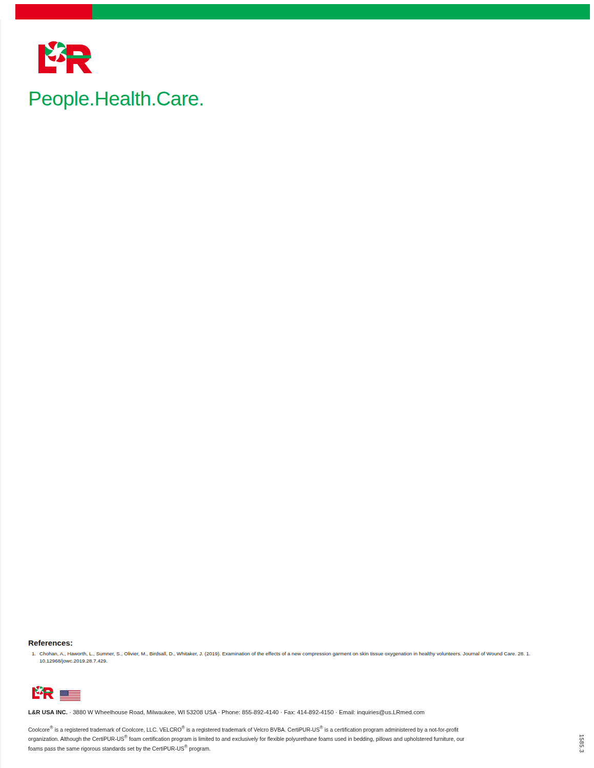People.Health.Care.
References:
Chohan, A., Haworth, L., Sumner, S., Olivier, M., Birdsall, D., Whitaker, J. (2019). Examination of the effects of a new compression garment on skin tissue oxygenation in healthy volunteers. Journal of Wound Care. 28. 1. 10.12968/jowc.2019.28.7.429.
L&R USA INC. · 3880 W Wheelhouse Road, Milwaukee, WI 53208 USA · Phone: 855-892-4140 · Fax: 414-892-4150 · Email: inquiries@us.LRmed.com
Coolcore® is a registered trademark of Coolcore, LLC. VELCRO® is a registered trademark of Velcro BVBA. CertiPUR-US® is a certification program administered by a not-for-profit organization. Although the CertiPUR-US® foam certification program is limited to and exclusively for flexible polyurethane foams used in bedding, pillows and upholstered furniture, our foams pass the same rigorous standards set by the CertiPUR-US® program.
1585.3